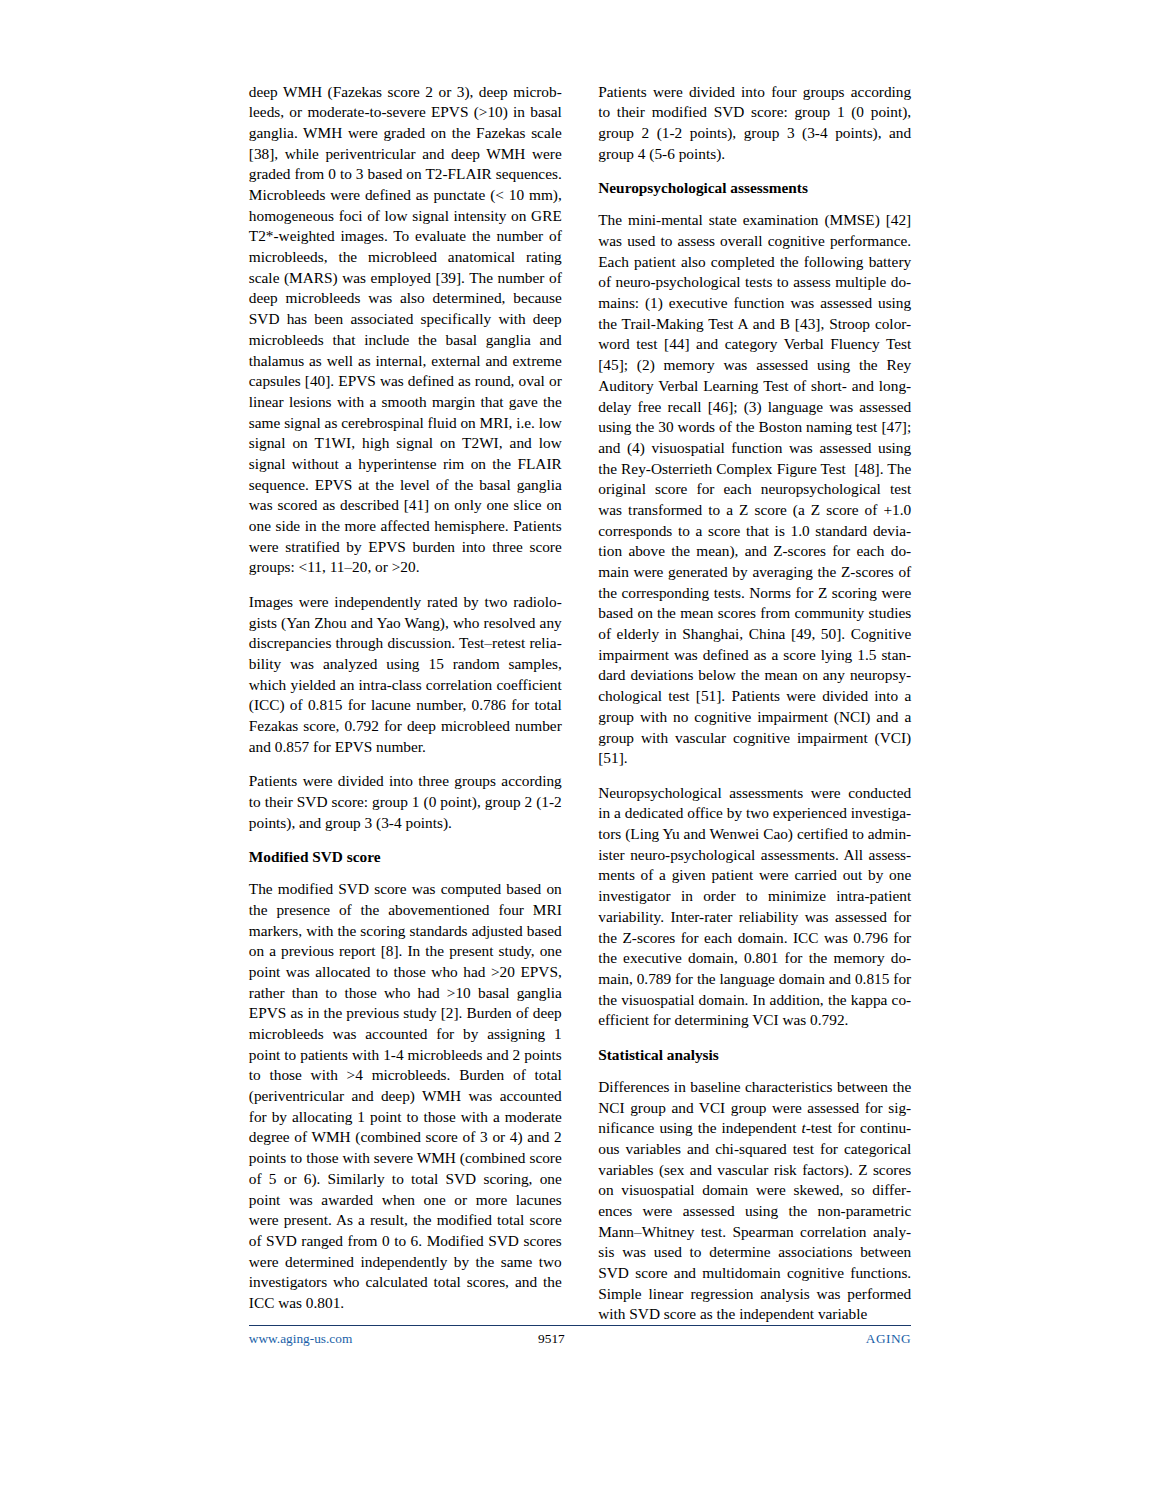deep WMH (Fazekas score 2 or 3), deep microbleeds, or moderate-to-severe EPVS (>10) in basal ganglia. WMH were graded on the Fazekas scale [38], while periventricular and deep WMH were graded from 0 to 3 based on T2-FLAIR sequences. Microbleeds were defined as punctate (< 10 mm), homogeneous foci of low signal intensity on GRE T2*-weighted images. To evaluate the number of microbleeds, the microbleed anatomical rating scale (MARS) was employed [39]. The number of deep microbleeds was also determined, because SVD has been associated specifically with deep microbleeds that include the basal ganglia and thalamus as well as internal, external and extreme capsules [40]. EPVS was defined as round, oval or linear lesions with a smooth margin that gave the same signal as cerebrospinal fluid on MRI, i.e. low signal on T1WI, high signal on T2WI, and low signal without a hyperintense rim on the FLAIR sequence. EPVS at the level of the basal ganglia was scored as described [41] on only one slice on one side in the more affected hemisphere. Patients were stratified by EPVS burden into three score groups: <11, 11–20, or >20.
Images were independently rated by two radiologists (Yan Zhou and Yao Wang), who resolved any discrepancies through discussion. Test–retest reliability was analyzed using 15 random samples, which yielded an intra-class correlation coefficient (ICC) of 0.815 for lacune number, 0.786 for total Fezakas score, 0.792 for deep microbleed number and 0.857 for EPVS number.
Patients were divided into three groups according to their SVD score: group 1 (0 point), group 2 (1-2 points), and group 3 (3-4 points).
Modified SVD score
The modified SVD score was computed based on the presence of the abovementioned four MRI markers, with the scoring standards adjusted based on a previous report [8]. In the present study, one point was allocated to those who had >20 EPVS, rather than to those who had >10 basal ganglia EPVS as in the previous study [2]. Burden of deep microbleeds was accounted for by assigning 1 point to patients with 1-4 microbleeds and 2 points to those with >4 microbleeds. Burden of total (periventricular and deep) WMH was accounted for by allocating 1 point to those with a moderate degree of WMH (combined score of 3 or 4) and 2 points to those with severe WMH (combined score of 5 or 6). Similarly to total SVD scoring, one point was awarded when one or more lacunes were present. As a result, the modified total score of SVD ranged from 0 to 6. Modified SVD scores were determined independently by the same two investigators who calculated total scores, and the ICC was 0.801.
Patients were divided into four groups according to their modified SVD score: group 1 (0 point), group 2 (1-2 points), group 3 (3-4 points), and group 4 (5-6 points).
Neuropsychological assessments
The mini-mental state examination (MMSE) [42] was used to assess overall cognitive performance. Each patient also completed the following battery of neuro-psychological tests to assess multiple domains: (1) executive function was assessed using the Trail-Making Test A and B [43], Stroop color-word test [44] and category Verbal Fluency Test [45]; (2) memory was assessed using the Rey Auditory Verbal Learning Test of short- and long-delay free recall [46]; (3) language was assessed using the 30 words of the Boston naming test [47]; and (4) visuospatial function was assessed using the Rey-Osterrieth Complex Figure Test [48]. The original score for each neuropsychological test was transformed to a Z score (a Z score of +1.0 corresponds to a score that is 1.0 standard deviation above the mean), and Z-scores for each domain were generated by averaging the Z-scores of the corresponding tests. Norms for Z scoring were based on the mean scores from community studies of elderly in Shanghai, China [49, 50]. Cognitive impairment was defined as a score lying 1.5 standard deviations below the mean on any neuropsychological test [51]. Patients were divided into a group with no cognitive impairment (NCI) and a group with vascular cognitive impairment (VCI) [51].
Neuropsychological assessments were conducted in a dedicated office by two experienced investigators (Ling Yu and Wenwei Cao) certified to administer neuro-psychological assessments. All assessments of a given patient were carried out by one investigator in order to minimize intra-patient variability. Inter-rater reliability was assessed for the Z-scores for each domain. ICC was 0.796 for the executive domain, 0.801 for the memory domain, 0.789 for the language domain and 0.815 for the visuospatial domain. In addition, the kappa coefficient for determining VCI was 0.792.
Statistical analysis
Differences in baseline characteristics between the NCI group and VCI group were assessed for significance using the independent t-test for continuous variables and chi-squared test for categorical variables (sex and vascular risk factors). Z scores on visuospatial domain were skewed, so differences were assessed using the non-parametric Mann–Whitney test. Spearman correlation analysis was used to determine associations between SVD score and multidomain cognitive functions. Simple linear regression analysis was performed with SVD score as the independent variable
www.aging-us.com 9517 AGING